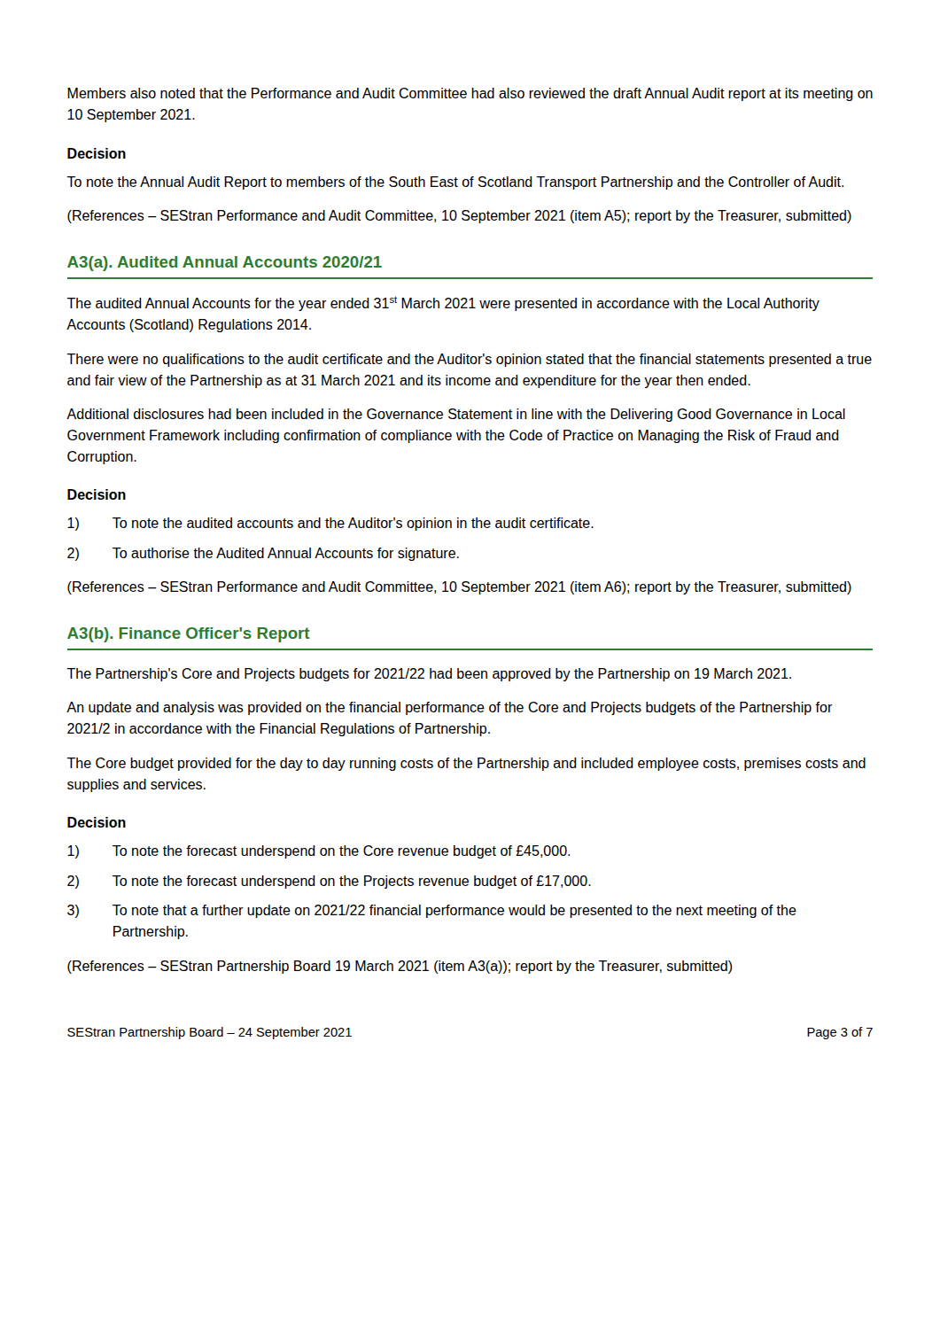Members also noted that the Performance and Audit Committee had also reviewed the draft Annual Audit report at its meeting on 10 September 2021.
Decision
To note the Annual Audit Report to members of the South East of Scotland Transport Partnership and the Controller of Audit.
(References – SEStran Performance and Audit Committee, 10 September 2021 (item A5); report by the Treasurer, submitted)
A3(a). Audited Annual Accounts 2020/21
The audited Annual Accounts for the year ended 31st March 2021 were presented in accordance with the Local Authority Accounts (Scotland) Regulations 2014.
There were no qualifications to the audit certificate and the Auditor's opinion stated that the financial statements presented a true and fair view of the Partnership as at 31 March 2021 and its income and expenditure for the year then ended.
Additional disclosures had been included in the Governance Statement in line with the Delivering Good Governance in Local Government Framework including confirmation of compliance with the Code of Practice on Managing the Risk of Fraud and Corruption.
Decision
To note the audited accounts and the Auditor's opinion in the audit certificate.
To authorise the Audited Annual Accounts for signature.
(References – SEStran Performance and Audit Committee, 10 September 2021 (item A6); report by the Treasurer, submitted)
A3(b). Finance Officer's Report
The Partnership's Core and Projects budgets for 2021/22 had been approved by the Partnership on 19 March 2021.
An update and analysis was provided on the financial performance of the Core and Projects budgets of the Partnership for 2021/2 in accordance with the Financial Regulations of Partnership.
The Core budget provided for the day to day running costs of the Partnership and included employee costs, premises costs and supplies and services.
Decision
To note the forecast underspend on the Core revenue budget of £45,000.
To note the forecast underspend on the Projects revenue budget of £17,000.
To note that a further update on 2021/22 financial performance would be presented to the next meeting of the Partnership.
(References – SEStran Partnership Board 19 March 2021 (item A3(a)); report by the Treasurer, submitted)
SEStran Partnership Board – 24 September 2021 Page 3 of 7